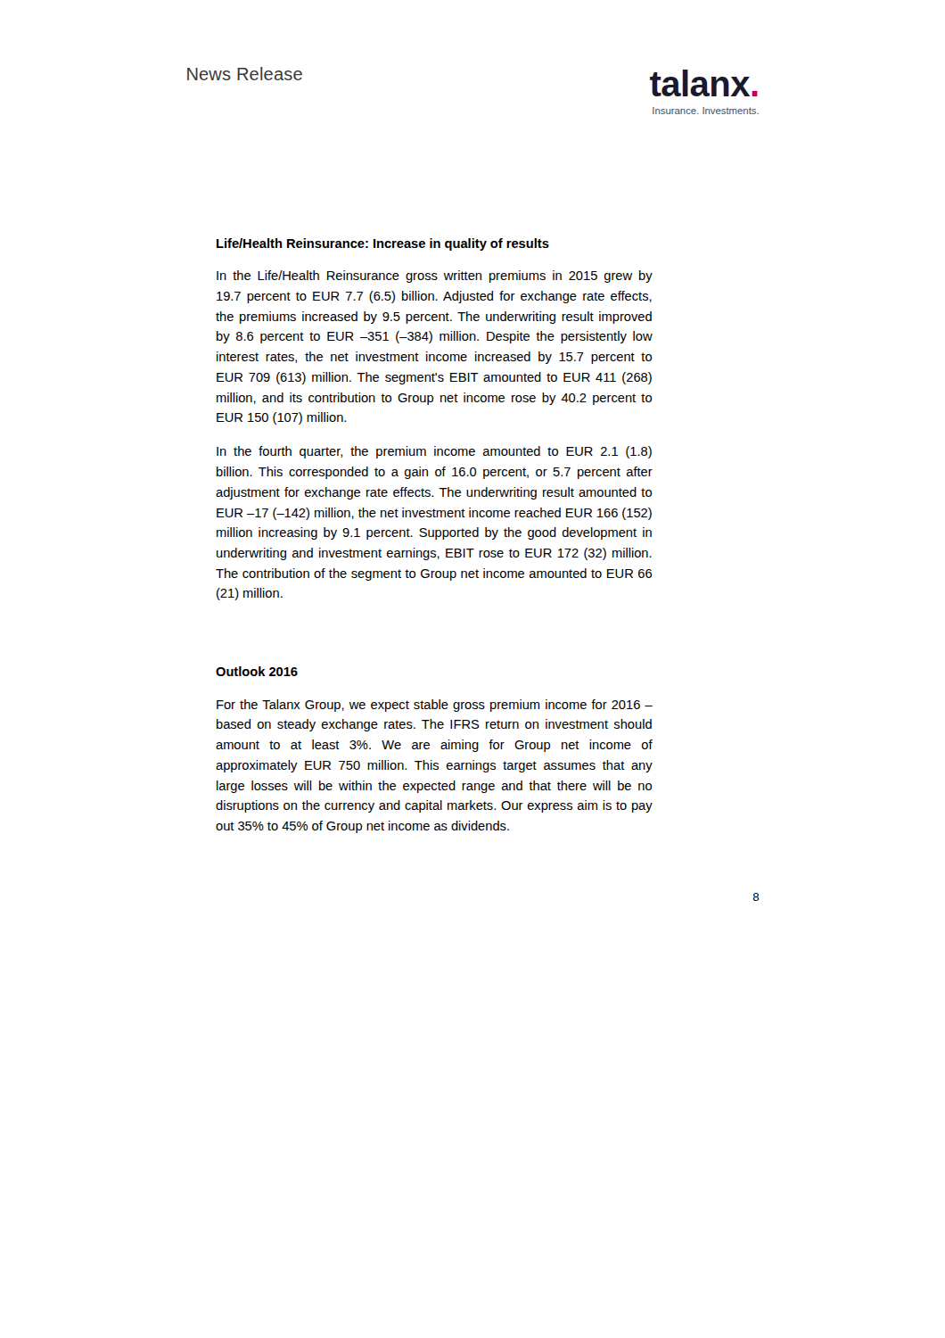News Release
talanx.
Insurance. Investments.
Life/Health Reinsurance: Increase in quality of results
In the Life/Health Reinsurance gross written premiums in 2015 grew by 19.7 percent to EUR 7.7 (6.5) billion. Adjusted for exchange rate effects, the premiums increased by 9.5 percent. The underwriting result improved by 8.6 percent to EUR –351 (–384) million. Despite the persistently low interest rates, the net investment income increased by 15.7 percent to EUR 709 (613) million. The segment's EBIT amounted to EUR 411 (268) million, and its contribution to Group net income rose by 40.2 percent to EUR 150 (107) million.
In the fourth quarter, the premium income amounted to EUR 2.1 (1.8) billion. This corresponded to a gain of 16.0 percent, or 5.7 percent after adjustment for exchange rate effects. The underwriting result amounted to EUR –17 (–142) million, the net investment income reached EUR 166 (152) million increasing by 9.1 percent. Supported by the good development in underwriting and investment earnings, EBIT rose to EUR 172 (32) million. The contribution of the segment to Group net income amounted to EUR 66 (21) million.
Outlook 2016
For the Talanx Group, we expect stable gross premium income for 2016 – based on steady exchange rates. The IFRS return on investment should amount to at least 3%. We are aiming for Group net income of approximately EUR 750 million. This earnings target assumes that any large losses will be within the expected range and that there will be no disruptions on the currency and capital markets. Our express aim is to pay out 35% to 45% of Group net income as dividends.
8